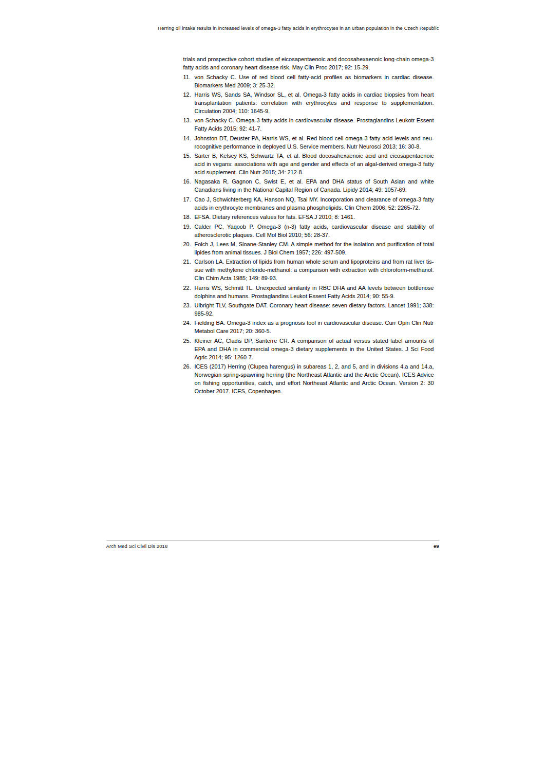Herring oil intake results in increased levels of omega-3 fatty acids in erythrocytes in an urban population in the Czech Republic
trials and prospective cohort studies of eicosapentaenoic and docosahexaenoic long-chain omega-3 fatty acids and coronary heart disease risk. May Clin Proc 2017; 92: 15-29.
11. von Schacky C. Use of red blood cell fatty-acid profiles as biomarkers in cardiac disease. Biomarkers Med 2009; 3: 25-32.
12. Harris WS, Sands SA, Windsor SL, et al. Omega-3 fatty acids in cardiac biopsies from heart transplantation patients: correlation with erythrocytes and response to supplementation. Circulation 2004; 110: 1645-9.
13. von Schacky C. Omega-3 fatty acids in cardiovascular disease. Prostaglandins Leukotr Essent Fatty Acids 2015; 92: 41-7.
14. Johnston DT, Deuster PA, Harris WS, et al. Red blood cell omega-3 fatty acid levels and neurocognitive performance in deployed U.S. Service members. Nutr Neurosci 2013; 16: 30-8.
15. Sarter B, Kelsey KS, Schwartz TA, et al. Blood docosahexaenoic acid and eicosapentaenoic acid in vegans: associations with age and gender and effects of an algal-derived omega-3 fatty acid supplement. Clin Nutr 2015; 34: 212-8.
16. Nagasaka R, Gagnon C, Swist E, et al. EPA and DHA status of South Asian and white Canadians living in the National Capital Region of Canada. Lipidy 2014; 49: 1057-69.
17. Cao J, Schwichterberg KA, Hanson NQ, Tsai MY. Incorporation and clearance of omega-3 fatty acids in erythrocyte membranes and plasma phospholipids. Clin Chem 2006; 52: 2265-72.
18. EFSA. Dietary references values for fats. EFSA J 2010; 8: 1461.
19. Calder PC, Yaqoob P. Omega-3 (n-3) fatty acids, cardiovascular disease and stability of atherosclerotic plaques. Cell Mol Biol 2010; 56: 28-37.
20. Folch J, Lees M, Sloane-Stanley CM. A simple method for the isolation and purification of total lipides from animal tissues. J Biol Chem 1957; 226: 497-509.
21. Carlson LA. Extraction of lipids from human whole serum and lipoproteins and from rat liver tissue with methylene chloride-methanol: a comparison with extraction with chloroform-methanol. Clin Chim Acta 1985; 149: 89-93.
22. Harris WS, Schmitt TL. Unexpected similarity in RBC DHA and AA levels between bottlenose dolphins and humans. Prostaglandins Leukot Essent Fatty Acids 2014; 90: 55-9.
23. Ulbright TLV, Southgate DAT. Coronary heart disease: seven dietary factors. Lancet 1991; 338: 985-92.
24. Fielding BA. Omega-3 index as a prognosis tool in cardiovascular disease. Curr Opin Clin Nutr Metabol Care 2017; 20: 360-5.
25. Kleiner AC, Cladis DP, Santerre CR. A comparison of actual versus stated label amounts of EPA and DHA in commercial omega-3 dietary supplements in the United States. J Sci Food Agric 2014; 95: 1260-7.
26. ICES (2017) Herring (Clupea harengus) in subareas 1, 2, and 5, and in divisions 4.a and 14.a, Norwegian spring-spawning herring (the Northeast Atlantic and the Arctic Ocean). ICES Advice on fishing opportunities, catch, and effort Northeast Atlantic and Arctic Ocean. Version 2: 30 October 2017. ICES, Copenhagen.
Arch Med Sci Civil Dis 2018
e9